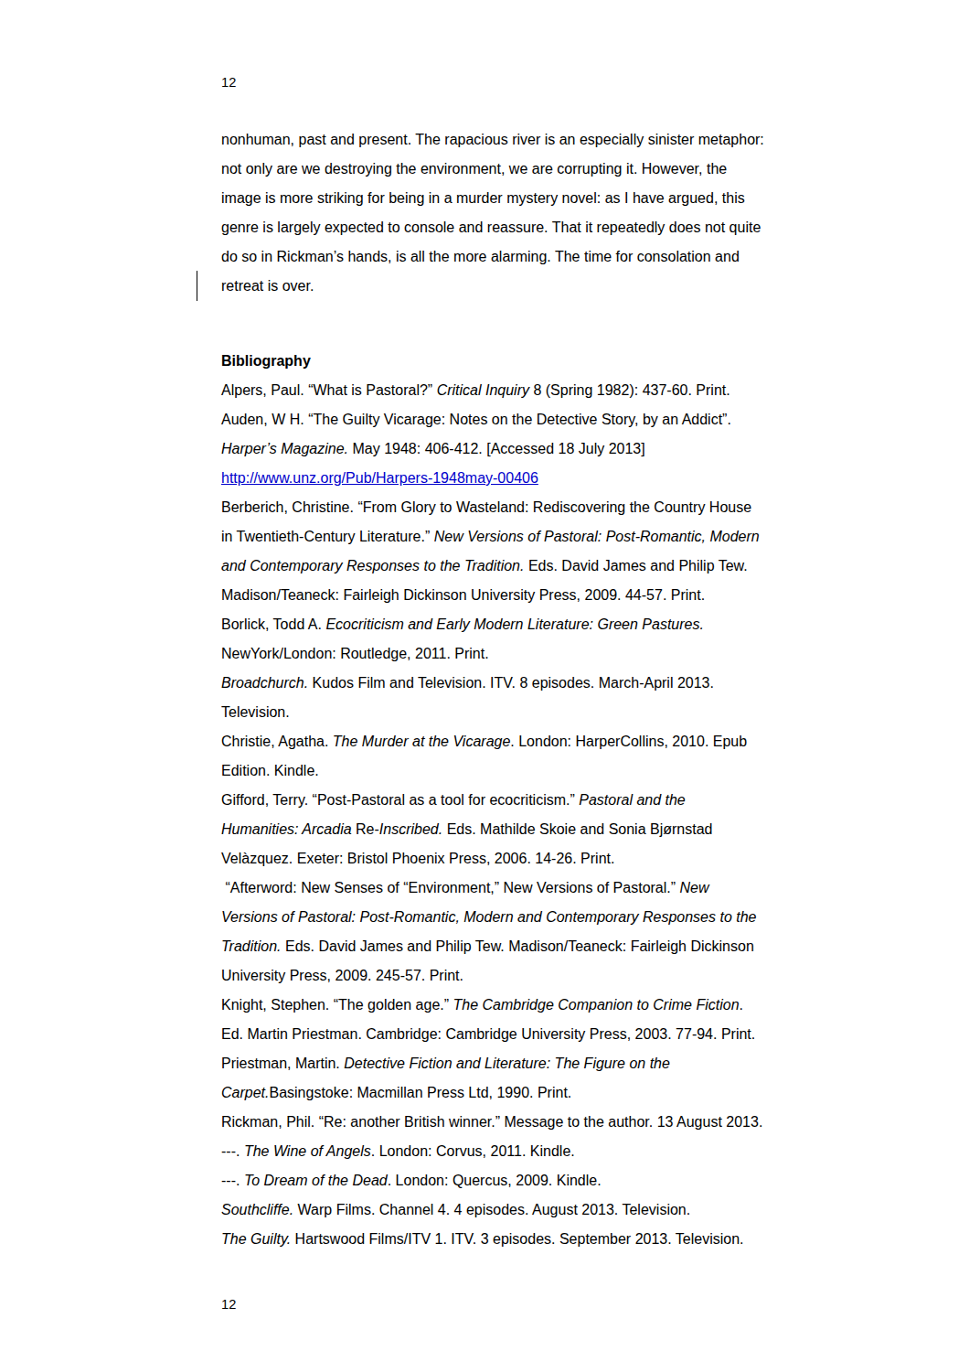12
nonhuman, past and present. The rapacious river is an especially sinister metaphor: not only are we destroying the environment, we are corrupting it. However, the image is more striking for being in a murder mystery novel: as I have argued, this genre is largely expected to console and reassure. That it repeatedly does not quite do so in Rickman’s hands, is all the more alarming. The time for consolation and retreat is over.
Bibliography
Alpers, Paul. “What is Pastoral?” Critical Inquiry 8 (Spring 1982): 437-60. Print.
Auden, W H. “The Guilty Vicarage: Notes on the Detective Story, by an Addict”. Harper’s Magazine. May 1948: 406-412. [Accessed 18 July 2013] http://www.unz.org/Pub/Harpers-1948may-00406
Berberich, Christine. “From Glory to Wasteland: Rediscovering the Country House in Twentieth-Century Literature.” New Versions of Pastoral: Post-Romantic, Modern and Contemporary Responses to the Tradition. Eds. David James and Philip Tew. Madison/Teaneck: Fairleigh Dickinson University Press, 2009. 44-57. Print.
Borlick, Todd A. Ecocriticism and Early Modern Literature: Green Pastures. NewYork/London: Routledge, 2011. Print.
Broadchurch. Kudos Film and Television. ITV. 8 episodes. March-April 2013. Television.
Christie, Agatha. The Murder at the Vicarage. London: HarperCollins, 2010. Epub Edition. Kindle.
Gifford, Terry. “Post-Pastoral as a tool for ecocriticism.” Pastoral and the Humanities: Arcadia Re-Inscribed. Eds. Mathilde Skoie and Sonia Bjørnstad Velàzquez. Exeter: Bristol Phoenix Press, 2006. 14-26. Print.
“Afterword: New Senses of “Environment,” New Versions of Pastoral.” New Versions of Pastoral: Post-Romantic, Modern and Contemporary Responses to the Tradition. Eds. David James and Philip Tew. Madison/Teaneck: Fairleigh Dickinson University Press, 2009. 245-57. Print.
Knight, Stephen. “The golden age.” The Cambridge Companion to Crime Fiction. Ed. Martin Priestman. Cambridge: Cambridge University Press, 2003. 77-94. Print.
Priestman, Martin. Detective Fiction and Literature: The Figure on the Carpet. Basingstoke: Macmillan Press Ltd, 1990. Print.
Rickman, Phil. “Re: another British winner.” Message to the author. 13 August 2013.
---. The Wine of Angels. London: Corvus, 2011. Kindle.
---. To Dream of the Dead. London: Quercus, 2009. Kindle.
Southcliffe. Warp Films. Channel 4. 4 episodes. August 2013. Television.
The Guilty. Hartswood Films/ITV 1. ITV. 3 episodes. September 2013. Television.
12